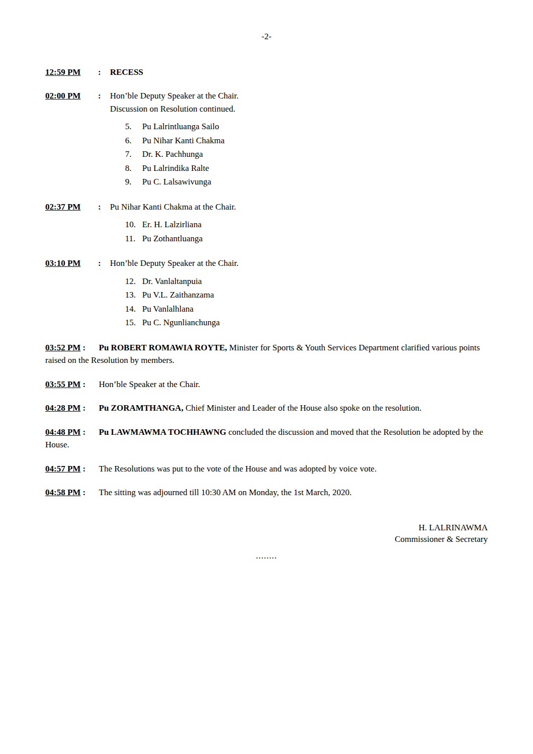-2-
12:59 PM: RECESS
02:00 PM: Hon’ble Deputy Speaker at the Chair. Discussion on Resolution continued.
5. Pu Lalrintluanga Sailo
6. Pu Nihar Kanti Chakma
7. Dr. K. Pachhunga
8. Pu Lalrindika Ralte
9. Pu C. Lalsawivunga
02:37 PM: Pu Nihar Kanti Chakma at the Chair.
10. Er. H. Lalzirliana
11. Pu Zothantluanga
03:10 PM: Hon’ble Deputy Speaker at the Chair.
12. Dr. Vanlaltanpuia
13. Pu V.L. Zaithanzama
14. Pu Vanlalhlana
15. Pu C. Ngunlianchunga
03:52 PM : Pu ROBERT ROMAWIA ROYTE, Minister for Sports & Youth Services Department clarified various points raised on the Resolution by members.
03:55 PM : Hon’ble Speaker at the Chair.
04:28 PM : Pu ZORAMTHANGA, Chief Minister and Leader of the House also spoke on the resolution.
04:48 PM : Pu LAWMAWMA TOCHHAWNG concluded the discussion and moved that the Resolution be adopted by the House.
04:57 PM : The Resolutions was put to the vote of the House and was adopted by voice vote.
04:58 PM : The sitting was adjourned till 10:30 AM on Monday, the 1st March, 2020.
H. LALRINAWMA
Commissioner & Secretary
........